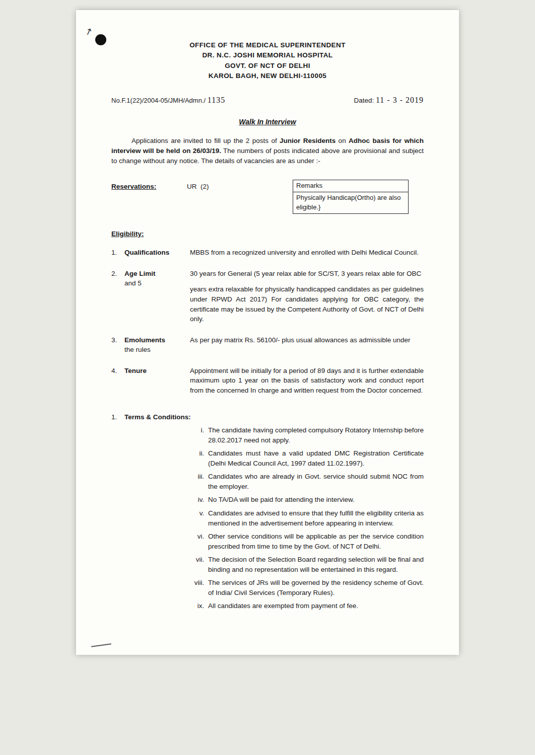↗
Office of the Medical Superintendent
Dr. N.C. Joshi Memorial Hospital
Govt. of NCT of Delhi
Karol Bagh, New Delhi-110005
No.F.1(22)/2004-05/JMH/Admn./ 1135
Dated: 11 - 3 - 2019
Walk In Interview
Applications are invited to fill up the 2 posts of Junior Residents on Adhoc basis for which interview will be held on 26/03/19. The numbers of posts indicated above are provisional and subject to change without any notice. The details of vacancies are as under :-
Reservations:
UR (2)
| Remarks |
| Physically Handicap(Ortho) are also eligible.} |
Eligibility:
1.
Qualifications
MBBS from a recognized university and enrolled with Delhi Medical Council.
2.
Age Limitand 5
30 years for General (5 year relax able for SC/ST, 3 years relax able for OBC
years extra relaxable for physically handicapped candidates as per guidelines under RPWD Act 2017) For candidates applying for OBC category, the certificate may be issued by the Competent Authority of Govt. of NCT of Delhi only.
3.
Emolumentsthe rules
As per pay matrix Rs. 56100/- plus usual allowances as admissible under
4.
Tenure
Appointment will be initially for a period of 89 days and it is further extendable maximum upto 1 year on the basis of satisfactory work and conduct report from the concerned In charge and written request from the Doctor concerned.
1.
Terms & Conditions:
The candidate having completed compulsory Rotatory Internship before 28.02.2017 need not apply.
Candidates must have a valid updated DMC Registration Certificate (Delhi Medical Council Act, 1997 dated 11.02.1997).
Candidates who are already in Govt. service should submit NOC from the employer.
No TA/DA will be paid for attending the interview.
Candidates are advised to ensure that they fulfill the eligibility criteria as mentioned in the advertisement before appearing in interview.
Other service conditions will be applicable as per the service condition prescribed from time to time by the Govt. of NCT of Delhi.
The decision of the Selection Board regarding selection will be final and binding and no representation will be entertained in this regard.
The services of JRs will be governed by the residency scheme of Govt. of India/ Civil Services (Temporary Rules).
All candidates are exempted from payment of fee.